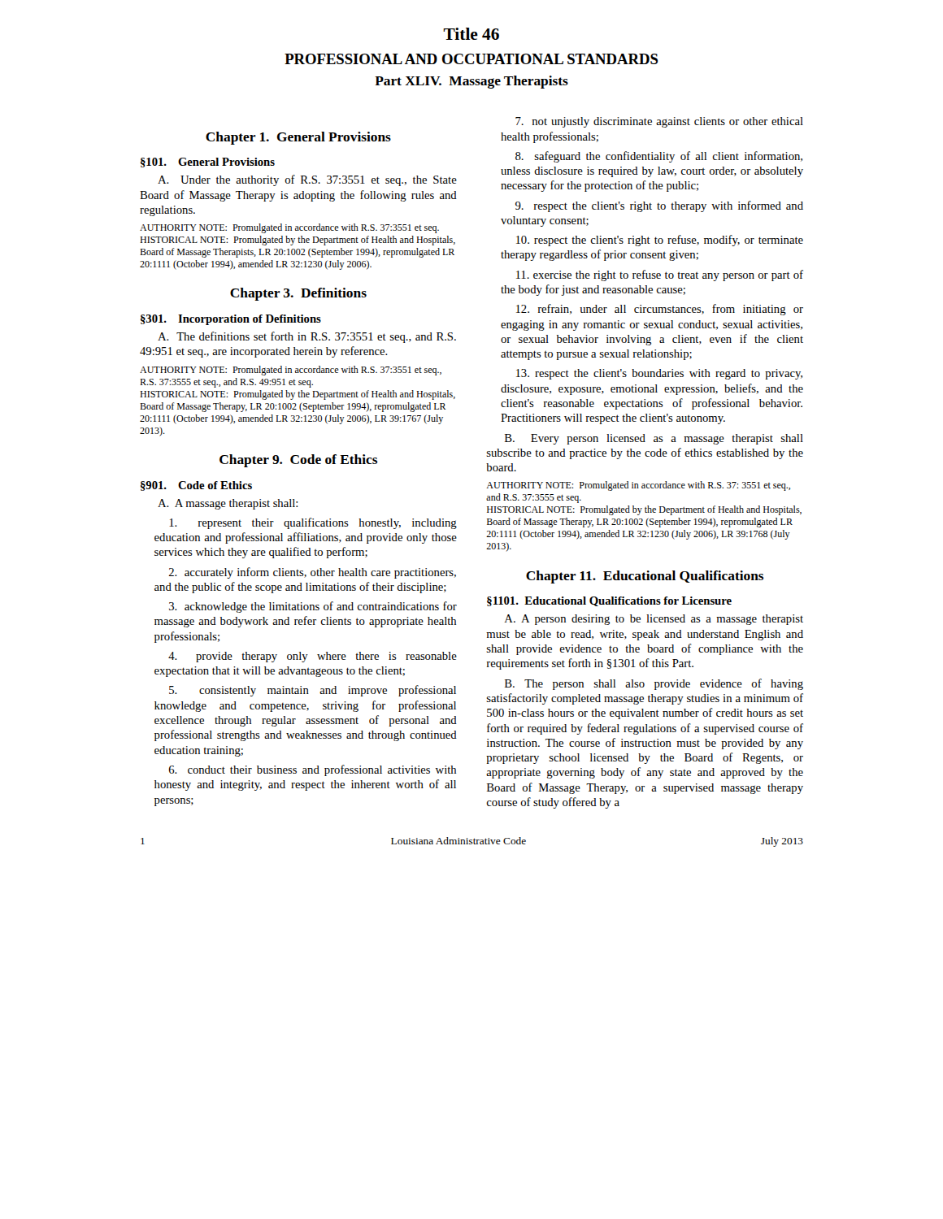Title 46
PROFESSIONAL AND OCCUPATIONAL STANDARDS
Part XLIV. Massage Therapists
Chapter 1. General Provisions
§101. General Provisions
A. Under the authority of R.S. 37:3551 et seq., the State Board of Massage Therapy is adopting the following rules and regulations.
AUTHORITY NOTE: Promulgated in accordance with R.S. 37:3551 et seq.
HISTORICAL NOTE: Promulgated by the Department of Health and Hospitals, Board of Massage Therapists, LR 20:1002 (September 1994), repromulgated LR 20:1111 (October 1994), amended LR 32:1230 (July 2006).
Chapter 3. Definitions
§301. Incorporation of Definitions
A. The definitions set forth in R.S. 37:3551 et seq., and R.S. 49:951 et seq., are incorporated herein by reference.
AUTHORITY NOTE: Promulgated in accordance with R.S. 37:3551 et seq., R.S. 37:3555 et seq., and R.S. 49:951 et seq.
HISTORICAL NOTE: Promulgated by the Department of Health and Hospitals, Board of Massage Therapy, LR 20:1002 (September 1994), repromulgated LR 20:1111 (October 1994), amended LR 32:1230 (July 2006), LR 39:1767 (July 2013).
Chapter 9. Code of Ethics
§901. Code of Ethics
A. A massage therapist shall:
1. represent their qualifications honestly, including education and professional affiliations, and provide only those services which they are qualified to perform;
2. accurately inform clients, other health care practitioners, and the public of the scope and limitations of their discipline;
3. acknowledge the limitations of and contraindications for massage and bodywork and refer clients to appropriate health professionals;
4. provide therapy only where there is reasonable expectation that it will be advantageous to the client;
5. consistently maintain and improve professional knowledge and competence, striving for professional excellence through regular assessment of personal and professional strengths and weaknesses and through continued education training;
6. conduct their business and professional activities with honesty and integrity, and respect the inherent worth of all persons;
7. not unjustly discriminate against clients or other ethical health professionals;
8. safeguard the confidentiality of all client information, unless disclosure is required by law, court order, or absolutely necessary for the protection of the public;
9. respect the client's right to therapy with informed and voluntary consent;
10. respect the client's right to refuse, modify, or terminate therapy regardless of prior consent given;
11. exercise the right to refuse to treat any person or part of the body for just and reasonable cause;
12. refrain, under all circumstances, from initiating or engaging in any romantic or sexual conduct, sexual activities, or sexual behavior involving a client, even if the client attempts to pursue a sexual relationship;
13. respect the client's boundaries with regard to privacy, disclosure, exposure, emotional expression, beliefs, and the client's reasonable expectations of professional behavior. Practitioners will respect the client's autonomy.
B. Every person licensed as a massage therapist shall subscribe to and practice by the code of ethics established by the board.
AUTHORITY NOTE: Promulgated in accordance with R.S. 37: 3551 et seq., and R.S. 37:3555 et seq.
HISTORICAL NOTE: Promulgated by the Department of Health and Hospitals, Board of Massage Therapy, LR 20:1002 (September 1994), repromulgated LR 20:1111 (October 1994), amended LR 32:1230 (July 2006), LR 39:1768 (July 2013).
Chapter 11. Educational Qualifications
§1101. Educational Qualifications for Licensure
A. A person desiring to be licensed as a massage therapist must be able to read, write, speak and understand English and shall provide evidence to the board of compliance with the requirements set forth in §1301 of this Part.
B. The person shall also provide evidence of having satisfactorily completed massage therapy studies in a minimum of 500 in-class hours or the equivalent number of credit hours as set forth or required by federal regulations of a supervised course of instruction. The course of instruction must be provided by any proprietary school licensed by the Board of Regents, or appropriate governing body of any state and approved by the Board of Massage Therapy, or a supervised massage therapy course of study offered by a
1 Louisiana Administrative Code July 2013